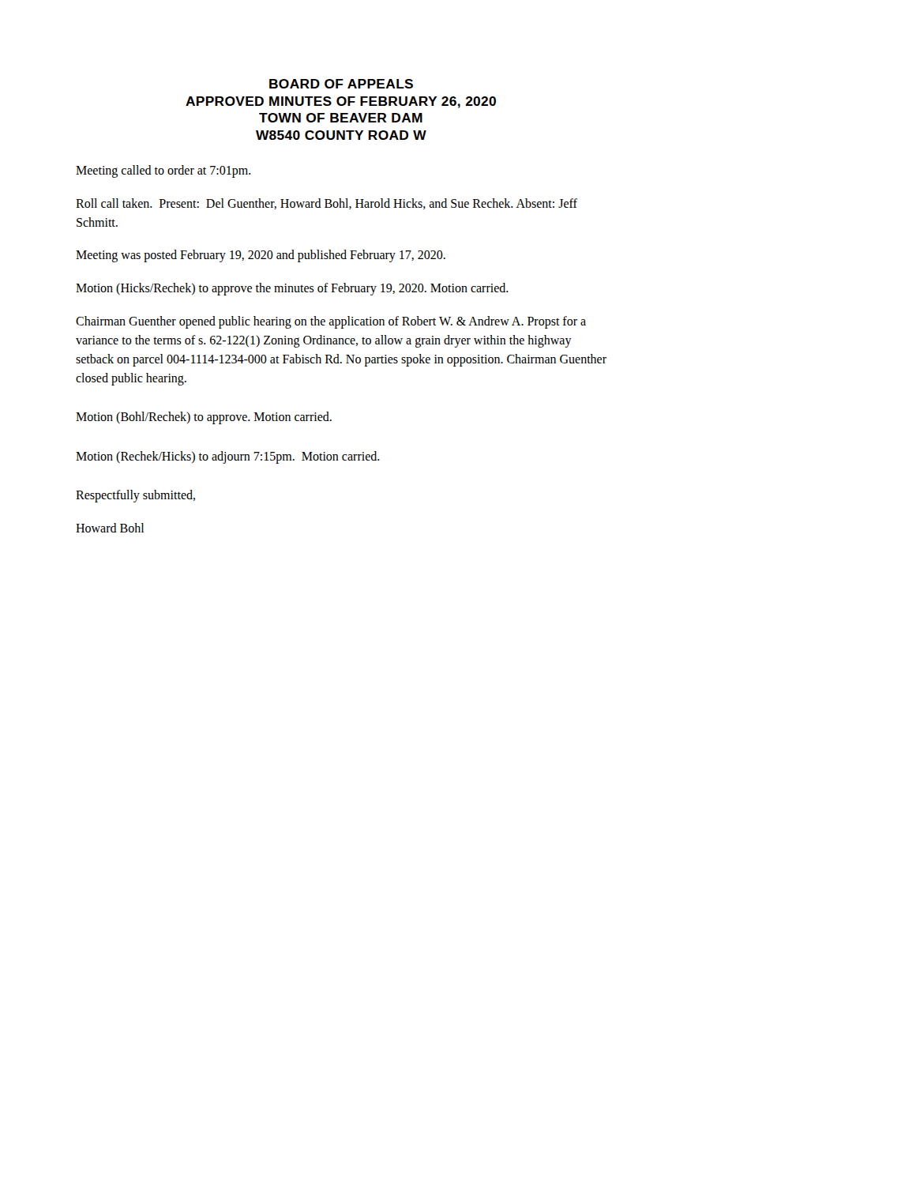BOARD OF APPEALS
APPROVED MINUTES OF FEBRUARY 26, 2020
TOWN OF BEAVER DAM
W8540 COUNTY ROAD W
Meeting called to order at 7:01pm.
Roll call taken. Present: Del Guenther, Howard Bohl, Harold Hicks, and Sue Rechek. Absent: Jeff Schmitt.
Meeting was posted February 19, 2020 and published February 17, 2020.
Motion (Hicks/Rechek) to approve the minutes of February 19, 2020. Motion carried.
Chairman Guenther opened public hearing on the application of Robert W. & Andrew A. Propst for a variance to the terms of s. 62-122(1) Zoning Ordinance, to allow a grain dryer within the highway setback on parcel 004-1114-1234-000 at Fabisch Rd. No parties spoke in opposition. Chairman Guenther closed public hearing.
Motion (Bohl/Rechek) to approve. Motion carried.
Motion (Rechek/Hicks) to adjourn 7:15pm. Motion carried.
Respectfully submitted,
Howard Bohl